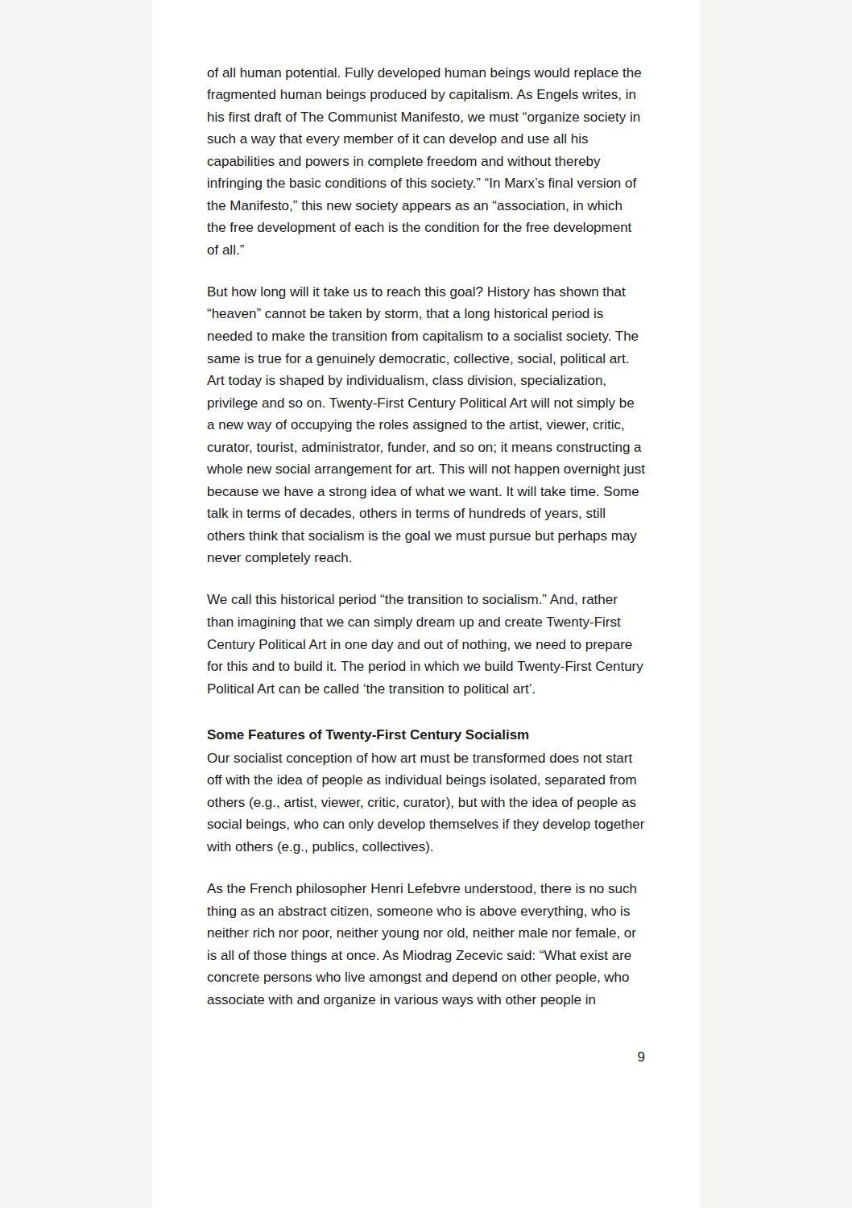of all human potential. Fully developed human beings would replace the fragmented human beings produced by capitalism. As Engels writes, in his first draft of The Communist Manifesto, we must “organize society in such a way that every member of it can develop and use all his capabilities and powers in complete freedom and without thereby infringing the basic conditions of this society.” “In Marx’s final version of the Manifesto,” this new society appears as an “association, in which the free development of each is the condition for the free development of all.”
But how long will it take us to reach this goal? History has shown that “heaven” cannot be taken by storm, that a long historical period is needed to make the transition from capitalism to a socialist society. The same is true for a genuinely democratic, collective, social, political art. Art today is shaped by individualism, class division, specialization, privilege and so on. Twenty-First Century Political Art will not simply be a new way of occupying the roles assigned to the artist, viewer, critic, curator, tourist, administrator, funder, and so on; it means constructing a whole new social arrangement for art. This will not happen overnight just because we have a strong idea of what we want. It will take time. Some talk in terms of decades, others in terms of hundreds of years, still others think that socialism is the goal we must pursue but perhaps may never completely reach.
We call this historical period “the transition to socialism.” And, rather than imagining that we can simply dream up and create Twenty-First Century Political Art in one day and out of nothing, we need to prepare for this and to build it. The period in which we build Twenty-First Century Political Art can be called ‘the transition to political art’.
Some Features of Twenty-First Century Socialism
Our socialist conception of how art must be transformed does not start off with the idea of people as individual beings isolated, separated from others (e.g., artist, viewer, critic, curator), but with the idea of people as social beings, who can only develop themselves if they develop together with others (e.g., publics, collectives).
As the French philosopher Henri Lefebvre understood, there is no such thing as an abstract citizen, someone who is above everything, who is neither rich nor poor, neither young nor old, neither male nor female, or is all of those things at once. As Miodrag Zecevic said: “What exist are concrete persons who live amongst and depend on other people, who associate with and organize in various ways with other people in
9